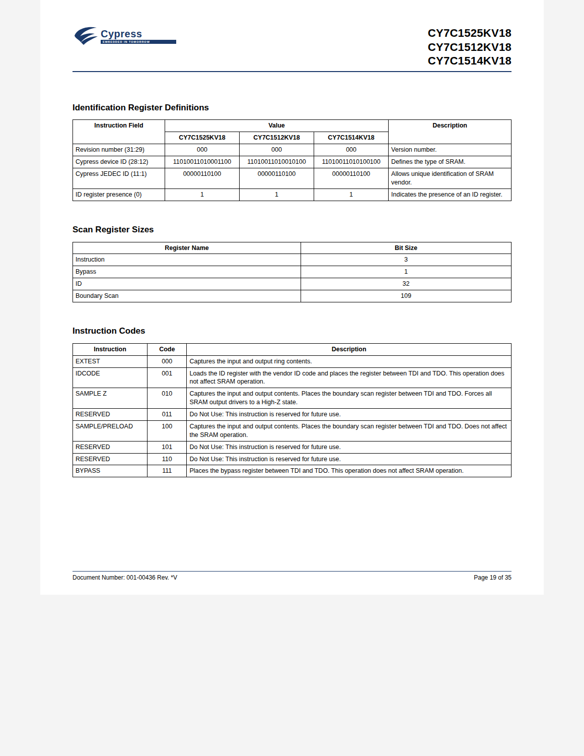Cypress EMBEDDED IN TOMORROW
CY7C1525KV18
CY7C1512KV18
CY7C1514KV18
Identification Register Definitions
| Instruction Field | Value | Description |
| --- | --- | --- |
| CY7C1525KV18 | CY7C1512KV18 | CY7C1514KV18 |
| Revision number (31:29) | 000 | 000 | 000 | Version number. |
| Cypress device ID (28:12) | 11010011010001100 | 11010011010010100 | 11010011010100100 | Defines the type of SRAM. |
| Cypress JEDEC ID (11:1) | 00000110100 | 00000110100 | 00000110100 | Allows unique identification of SRAM vendor. |
| ID register presence (0) | 1 | 1 | 1 | Indicates the presence of an ID register. |
Scan Register Sizes
| Register Name | Bit Size |
| --- | --- |
| Instruction | 3 |
| Bypass | 1 |
| ID | 32 |
| Boundary Scan | 109 |
Instruction Codes
| Instruction | Code | Description |
| --- | --- | --- |
| EXTEST | 000 | Captures the input and output ring contents. |
| IDCODE | 001 | Loads the ID register with the vendor ID code and places the register between TDI and TDO. This operation does not affect SRAM operation. |
| SAMPLE Z | 010 | Captures the input and output contents. Places the boundary scan register between TDI and TDO. Forces all SRAM output drivers to a High-Z state. |
| RESERVED | 011 | Do Not Use: This instruction is reserved for future use. |
| SAMPLE/PRELOAD | 100 | Captures the input and output contents. Places the boundary scan register between TDI and TDO. Does not affect the SRAM operation. |
| RESERVED | 101 | Do Not Use: This instruction is reserved for future use. |
| RESERVED | 110 | Do Not Use: This instruction is reserved for future use. |
| BYPASS | 111 | Places the bypass register between TDI and TDO. This operation does not affect SRAM operation. |
Document Number: 001-00436 Rev. *V Page 19 of 35